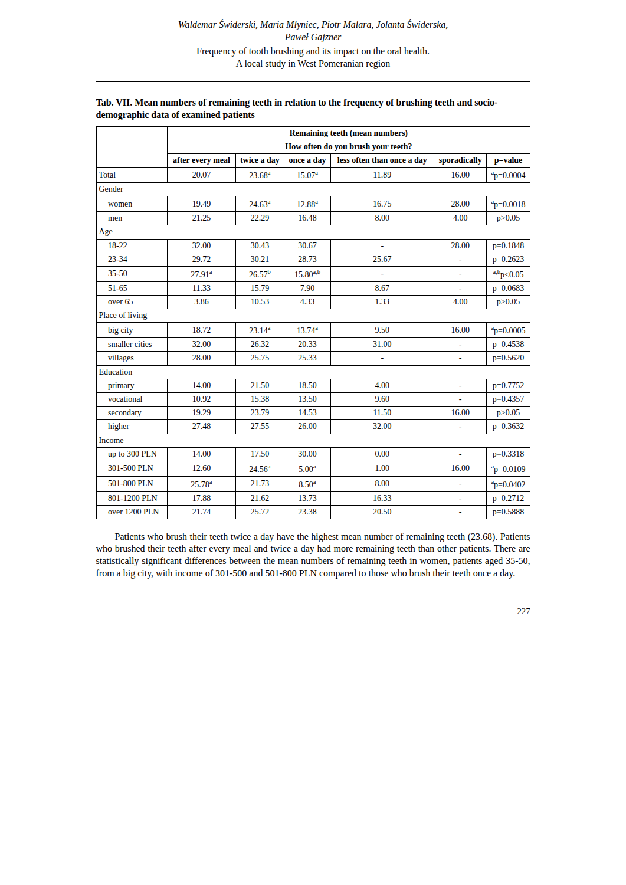Waldemar Świderski, Maria Młyniec, Piotr Malara, Jolanta Świderska,
Paweł Gajzner
Frequency of tooth brushing and its impact on the oral health.
A local study in West Pomeranian region
Tab. VII. Mean numbers of remaining teeth in relation to the frequency of brushing teeth and socio-demographic data of examined patients
| | Remaining teeth (mean numbers) |
| --- | --- |
| How often do you brush your teeth? |
| after every meal | twice a day | once a day | less often than once a day | sporadically | p=value |
| Total | 20.07 | 23.68 a | 15.07 a | 11.89 | 16.00 | a p=0.0004 |
| Gender |
| women | 19.49 | 24.63 a | 12.88 a | 16.75 | 28.00 | a p=0.0018 |
| men | 21.25 | 22.29 | 16.48 | 8.00 | 4.00 | p>0.05 |
| Age |
| 18-22 | 32.00 | 30.43 | 30.67 | - | 28.00 | p=0.1848 |
| 23-34 | 29.72 | 30.21 | 28.73 | 25.67 | - | p=0.2623 |
| 35-50 | 27.91 a | 26.57 b | 15.80 a,b | - | - | a,b p<0.05 |
| 51-65 | 11.33 | 15.79 | 7.90 | 8.67 | - | p=0.0683 |
| over 65 | 3.86 | 10.53 | 4.33 | 1.33 | 4.00 | p>0.05 |
| Place of living |
| big city | 18.72 | 23.14 a | 13.74 a | 9.50 | 16.00 | a p=0.0005 |
| smaller cities | 32.00 | 26.32 | 20.33 | 31.00 | - | p=0.4538 |
| villages | 28.00 | 25.75 | 25.33 | - | - | p=0.5620 |
| Education |
| primary | 14.00 | 21.50 | 18.50 | 4.00 | - | p=0.7752 |
| vocational | 10.92 | 15.38 | 13.50 | 9.60 | - | p=0.4357 |
| secondary | 19.29 | 23.79 | 14.53 | 11.50 | 16.00 | p>0.05 |
| higher | 27.48 | 27.55 | 26.00 | 32.00 | - | p=0.3632 |
| Income |
| up to 300 PLN | 14.00 | 17.50 | 30.00 | 0.00 | - | p=0.3318 |
| 301-500 PLN | 12.60 | 24.56 a | 5.00 a | 1.00 | 16.00 | a p=0.0109 |
| 501-800 PLN | 25.78 a | 21.73 | 8.50 a | 8.00 | - | a p=0.0402 |
| 801-1200 PLN | 17.88 | 21.62 | 13.73 | 16.33 | - | p=0.2712 |
| over 1200 PLN | 21.74 | 25.72 | 23.38 | 20.50 | - | p=0.5888 |
Patients who brush their teeth twice a day have the highest mean number of remaining teeth (23.68). Patients who brushed their teeth after every meal and twice a day had more remaining teeth than other patients. There are statistically significant differences between the mean numbers of remaining teeth in women, patients aged 35-50, from a big city, with income of 301-500 and 501-800 PLN compared to those who brush their teeth once a day.
227